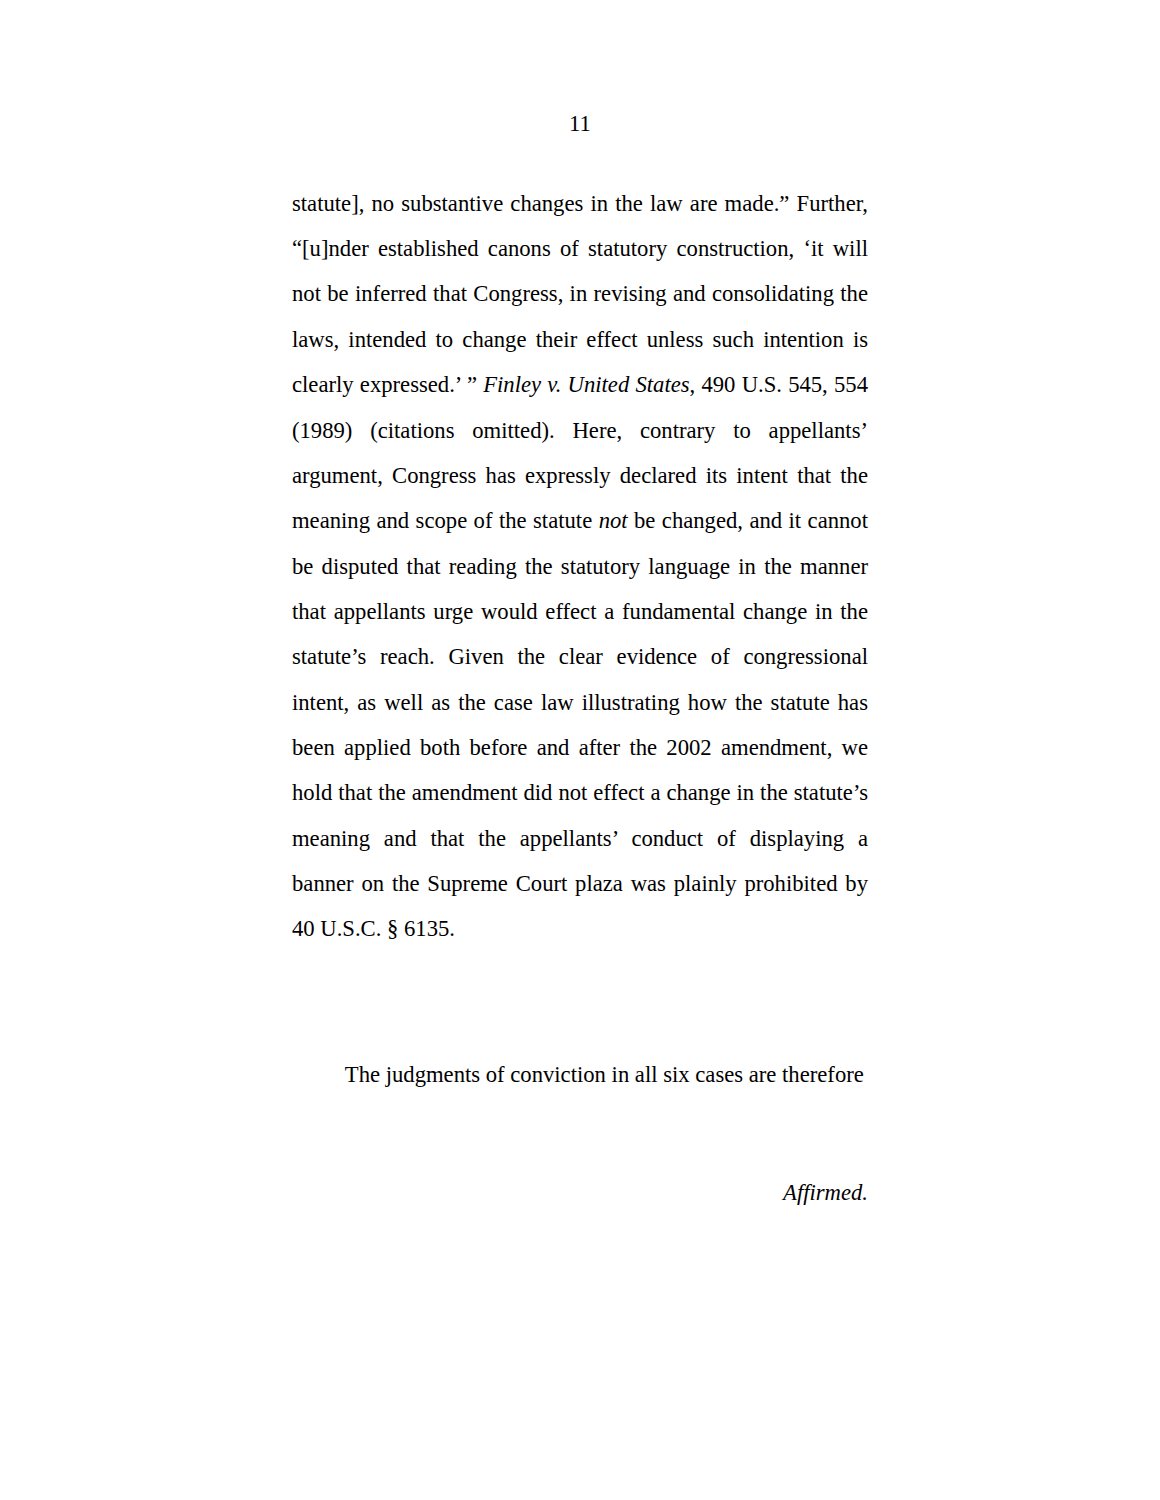11
statute], no substantive changes in the law are made.” Further, “[u]nder established canons of statutory construction, ‘it will not be inferred that Congress, in revising and consolidating the laws, intended to change their effect unless such intention is clearly expressed.’ ” Finley v. United States, 490 U.S. 545, 554 (1989) (citations omitted). Here, contrary to appellants’ argument, Congress has expressly declared its intent that the meaning and scope of the statute not be changed, and it cannot be disputed that reading the statutory language in the manner that appellants urge would effect a fundamental change in the statute’s reach. Given the clear evidence of congressional intent, as well as the case law illustrating how the statute has been applied both before and after the 2002 amendment, we hold that the amendment did not effect a change in the statute’s meaning and that the appellants’ conduct of displaying a banner on the Supreme Court plaza was plainly prohibited by 40 U.S.C. § 6135.
The judgments of conviction in all six cases are therefore
Affirmed.